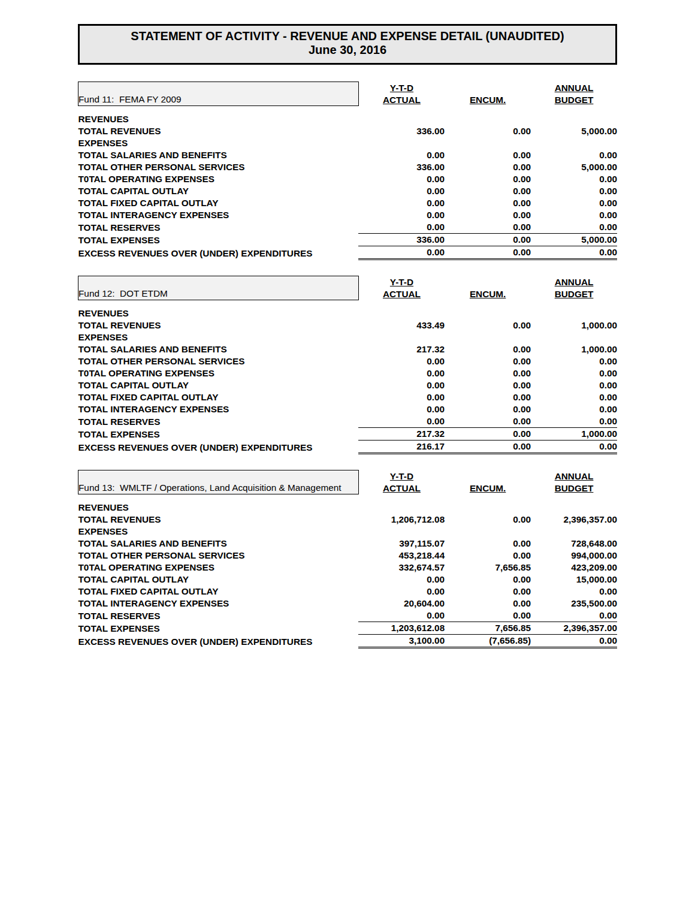STATEMENT OF ACTIVITY - REVENUE AND EXPENSE DETAIL (UNAUDITED)
June 30, 2016
| Fund 11: FEMA FY 2009 | Y-T-D | | ANNUAL |
| ACTUAL | ENCUM. | BUDGET |
| REVENUES | | | |
| TOTAL REVENUES | 336.00 | 0.00 | 5,000.00 |
| EXPENSES | | | |
| TOTAL SALARIES AND BENEFITS | 0.00 | 0.00 | 0.00 |
| TOTAL OTHER PERSONAL SERVICES | 336.00 | 0.00 | 5,000.00 |
| T0TAL OPERATING EXPENSES | 0.00 | 0.00 | 0.00 |
| TOTAL CAPITAL OUTLAY | 0.00 | 0.00 | 0.00 |
| TOTAL FIXED CAPITAL OUTLAY | 0.00 | 0.00 | 0.00 |
| TOTAL INTERAGENCY EXPENSES | 0.00 | 0.00 | 0.00 |
| TOTAL RESERVES | 0.00 | 0.00 | 0.00 |
| TOTAL EXPENSES | 336.00 | 0.00 | 5,000.00 |
| EXCESS REVENUES OVER (UNDER) EXPENDITURES | 0.00 | 0.00 | 0.00 |
| Fund 12: DOT ETDM | Y-T-D | | ANNUAL |
| ACTUAL | ENCUM. | BUDGET |
| REVENUES | | | |
| TOTAL REVENUES | 433.49 | 0.00 | 1,000.00 |
| EXPENSES | | | |
| TOTAL SALARIES AND BENEFITS | 217.32 | 0.00 | 1,000.00 |
| TOTAL OTHER PERSONAL SERVICES | 0.00 | 0.00 | 0.00 |
| T0TAL OPERATING EXPENSES | 0.00 | 0.00 | 0.00 |
| TOTAL CAPITAL OUTLAY | 0.00 | 0.00 | 0.00 |
| TOTAL FIXED CAPITAL OUTLAY | 0.00 | 0.00 | 0.00 |
| TOTAL INTERAGENCY EXPENSES | 0.00 | 0.00 | 0.00 |
| TOTAL RESERVES | 0.00 | 0.00 | 0.00 |
| TOTAL EXPENSES | 217.32 | 0.00 | 1,000.00 |
| EXCESS REVENUES OVER (UNDER) EXPENDITURES | 216.17 | 0.00 | 0.00 |
| Fund 13: WMLTF / Operations, Land Acquisition & Management | Y-T-D | | ANNUAL |
| ACTUAL | ENCUM. | BUDGET |
| REVENUES | | | |
| TOTAL REVENUES | 1,206,712.08 | 0.00 | 2,396,357.00 |
| EXPENSES | | | |
| TOTAL SALARIES AND BENEFITS | 397,115.07 | 0.00 | 728,648.00 |
| TOTAL OTHER PERSONAL SERVICES | 453,218.44 | 0.00 | 994,000.00 |
| T0TAL OPERATING EXPENSES | 332,674.57 | 7,656.85 | 423,209.00 |
| TOTAL CAPITAL OUTLAY | 0.00 | 0.00 | 15,000.00 |
| TOTAL FIXED CAPITAL OUTLAY | 0.00 | 0.00 | 0.00 |
| TOTAL INTERAGENCY EXPENSES | 20,604.00 | 0.00 | 235,500.00 |
| TOTAL RESERVES | 0.00 | 0.00 | 0.00 |
| TOTAL EXPENSES | 1,203,612.08 | 7,656.85 | 2,396,357.00 |
| EXCESS REVENUES OVER (UNDER) EXPENDITURES | 3,100.00 | (7,656.85) | 0.00 |